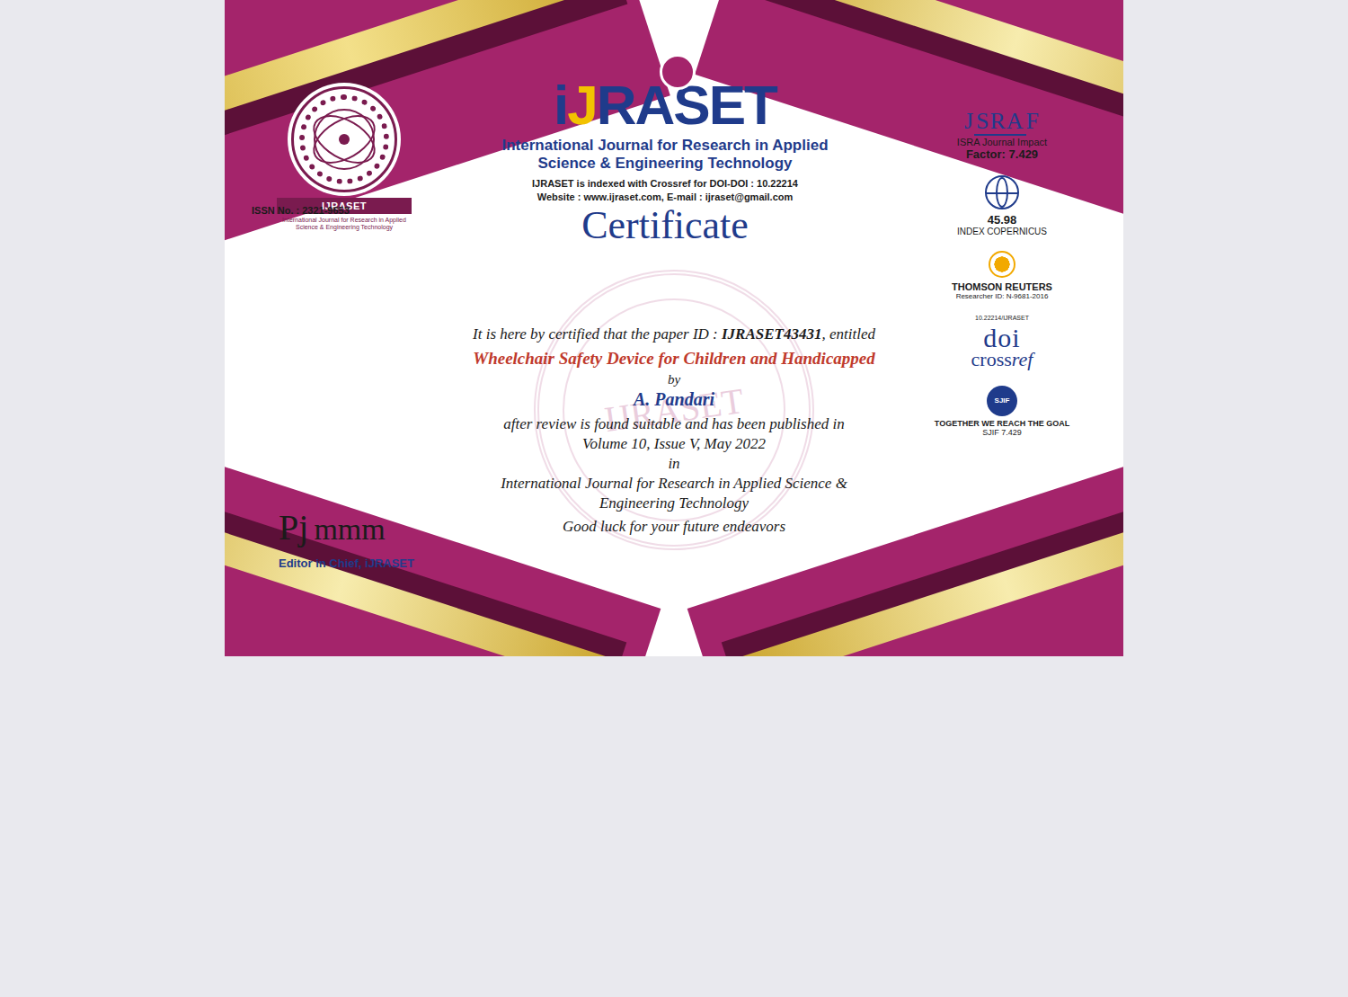IJRASET
International Journal for Research in Applied Science & Engineering Technology
ISSN No. : 2321-9653
iJRASET
International Journal for Research in Applied
Science & Engineering Technology
IJRASET is indexed with Crossref for DOI-DOI : 10.22214
Website : www.ijraset.com, E-mail : ijraset@gmail.com
Certificate
JSRAF
ISRA Journal Impact
Factor: 7.429
45.98
INDEX COPERNICUS
THOMSON REUTERS
Researcher ID: N-9681-2016
10.22214/IJRASET
doi
crossref
SJIF
TOGETHER WE REACH THE GOAL
SJIF 7.429
IJRASET
It is here by certified that the paper ID : IJRASET43431, entitled
Wheelchair Safety Device for Children and Handicapped
by
A. Pandari
after review is found suitable and has been published in
Volume 10, Issue V, May 2022
in
International Journal for Research in Applied Science &
Engineering Technology
Good luck for your future endeavors
Pj mmm
Editor in Chief, iJRASET